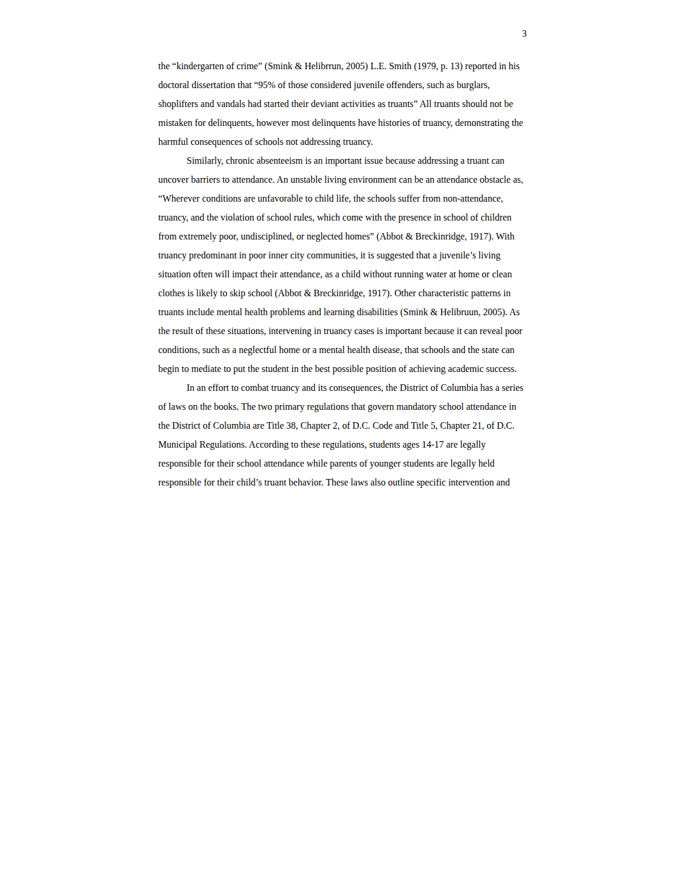3
the “kindergarten of crime” (Smink & Helibrrun, 2005) L.E. Smith (1979, p. 13) reported in his doctoral dissertation that “95% of those considered juvenile offenders, such as burglars, shoplifters and vandals had started their deviant activities as truants” All truants should not be mistaken for delinquents, however most delinquents have histories of truancy, demonstrating the harmful consequences of schools not addressing truancy.
Similarly, chronic absenteeism is an important issue because addressing a truant can uncover barriers to attendance. An unstable living environment can be an attendance obstacle as, “Wherever conditions are unfavorable to child life, the schools suffer from non-attendance, truancy, and the violation of school rules, which come with the presence in school of children from extremely poor, undisciplined, or neglected homes” (Abbot & Breckinridge, 1917). With truancy predominant in poor inner city communities, it is suggested that a juvenile’s living situation often will impact their attendance, as a child without running water at home or clean clothes is likely to skip school (Abbot & Breckinridge, 1917). Other characteristic patterns in truants include mental health problems and learning disabilities (Smink & Helibruun, 2005). As the result of these situations, intervening in truancy cases is important because it can reveal poor conditions, such as a neglectful home or a mental health disease, that schools and the state can begin to mediate to put the student in the best possible position of achieving academic success.
In an effort to combat truancy and its consequences, the District of Columbia has a series of laws on the books. The two primary regulations that govern mandatory school attendance in the District of Columbia are Title 38, Chapter 2, of D.C. Code and Title 5, Chapter 21, of D.C. Municipal Regulations. According to these regulations, students ages 14-17 are legally responsible for their school attendance while parents of younger students are legally held responsible for their child’s truant behavior. These laws also outline specific intervention and